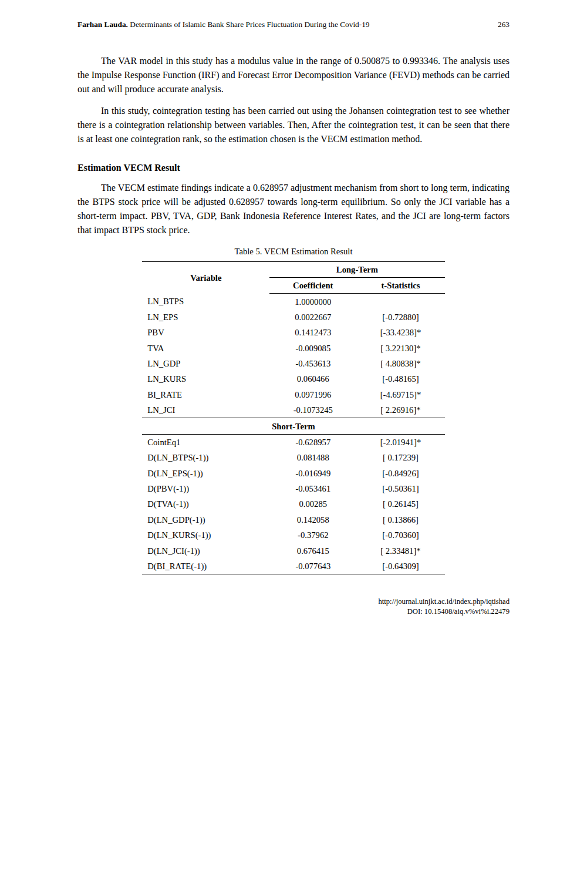Farhan Lauda. Determinants of Islamic Bank Share Prices Fluctuation During the Covid-19 263
The VAR model in this study has a modulus value in the range of 0.500875 to 0.993346. The analysis uses the Impulse Response Function (IRF) and Forecast Error Decomposition Variance (FEVD) methods can be carried out and will produce accurate analysis.
In this study, cointegration testing has been carried out using the Johansen cointegration test to see whether there is a cointegration relationship between variables. Then, After the cointegration test, it can be seen that there is at least one cointegration rank, so the estimation chosen is the VECM estimation method.
Estimation VECM Result
The VECM estimate findings indicate a 0.628957 adjustment mechanism from short to long term, indicating the BTPS stock price will be adjusted 0.628957 towards long-term equilibrium. So only the JCI variable has a short-term impact. PBV, TVA, GDP, Bank Indonesia Reference Interest Rates, and the JCI are long-term factors that impact BTPS stock price.
Table 5. VECM Estimation Result
| Variable | Long-Term |
| --- | --- |
| Coefficient | t-Statistics |
| LN_BTPS | 1.0000000 | |
| LN_EPS | 0.0022667 | [-0.72880] |
| PBV | 0.1412473 | [-33.4238]* |
| TVA | -0.009085 | [ 3.22130]* |
| LN_GDP | -0.453613 | [ 4.80838]* |
| LN_KURS | 0.060466 | [-0.48165] |
| BI_RATE | 0.0971996 | [-4.69715]* |
| LN_JCI | -0.1073245 | [ 2.26916]* |
| Short-Term |
| CointEq1 | -0.628957 | [-2.01941]* |
| D(LN_BTPS(-1)) | 0.081488 | [ 0.17239] |
| D(LN_EPS(-1)) | -0.016949 | [-0.84926] |
| D(PBV(-1)) | -0.053461 | [-0.50361] |
| D(TVA(-1)) | 0.00285 | [ 0.26145] |
| D(LN_GDP(-1)) | 0.142058 | [ 0.13866] |
| D(LN_KURS(-1)) | -0.37962 | [-0.70360] |
| D(LN_JCI(-1)) | 0.676415 | [ 2.33481]* |
| D(BI_RATE(-1)) | -0.077643 | [-0.64309] |
http://journal.uinjkt.ac.id/index.php/iqtishad
DOI: 10.15408/aiq.v%vi%i.22479